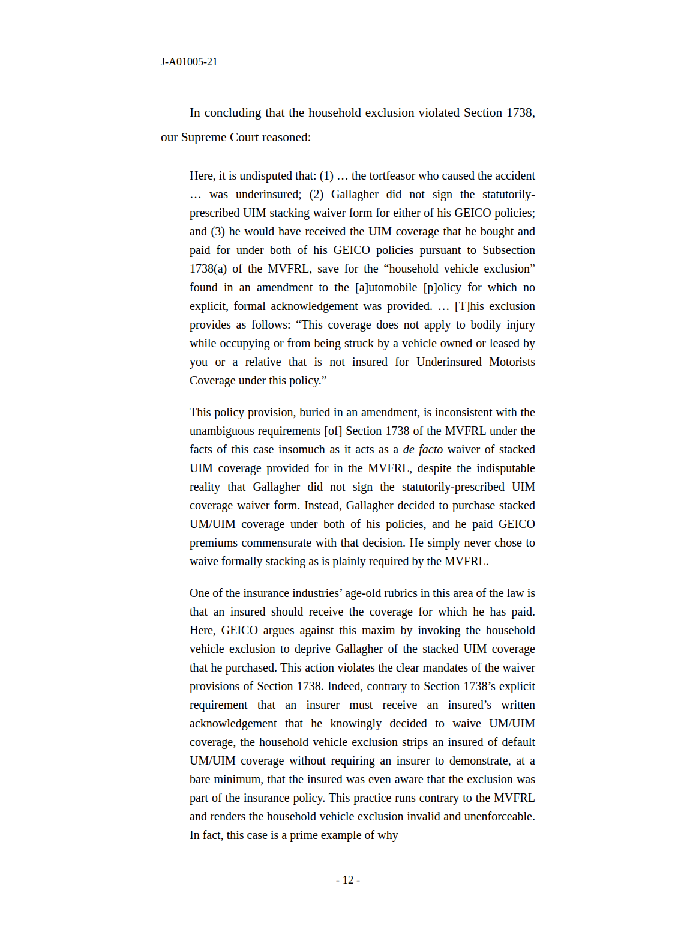J-A01005-21
In concluding that the household exclusion violated Section 1738, our Supreme Court reasoned:
Here, it is undisputed that: (1) … the tortfeasor who caused the accident … was underinsured; (2) Gallagher did not sign the statutorily-prescribed UIM stacking waiver form for either of his GEICO policies; and (3) he would have received the UIM coverage that he bought and paid for under both of his GEICO policies pursuant to Subsection 1738(a) of the MVFRL, save for the “household vehicle exclusion” found in an amendment to the [a]utomobile [p]olicy for which no explicit, formal acknowledgement was provided. … [T]his exclusion provides as follows: “This coverage does not apply to bodily injury while occupying or from being struck by a vehicle owned or leased by you or a relative that is not insured for Underinsured Motorists Coverage under this policy.”
This policy provision, buried in an amendment, is inconsistent with the unambiguous requirements [of] Section 1738 of the MVFRL under the facts of this case insomuch as it acts as a de facto waiver of stacked UIM coverage provided for in the MVFRL, despite the indisputable reality that Gallagher did not sign the statutorily-prescribed UIM coverage waiver form. Instead, Gallagher decided to purchase stacked UM/UIM coverage under both of his policies, and he paid GEICO premiums commensurate with that decision. He simply never chose to waive formally stacking as is plainly required by the MVFRL.
One of the insurance industries’ age-old rubrics in this area of the law is that an insured should receive the coverage for which he has paid. Here, GEICO argues against this maxim by invoking the household vehicle exclusion to deprive Gallagher of the stacked UIM coverage that he purchased. This action violates the clear mandates of the waiver provisions of Section 1738. Indeed, contrary to Section 1738’s explicit requirement that an insurer must receive an insured’s written acknowledgement that he knowingly decided to waive UM/UIM coverage, the household vehicle exclusion strips an insured of default UM/UIM coverage without requiring an insurer to demonstrate, at a bare minimum, that the insured was even aware that the exclusion was part of the insurance policy. This practice runs contrary to the MVFRL and renders the household vehicle exclusion invalid and unenforceable. In fact, this case is a prime example of why
- 12 -